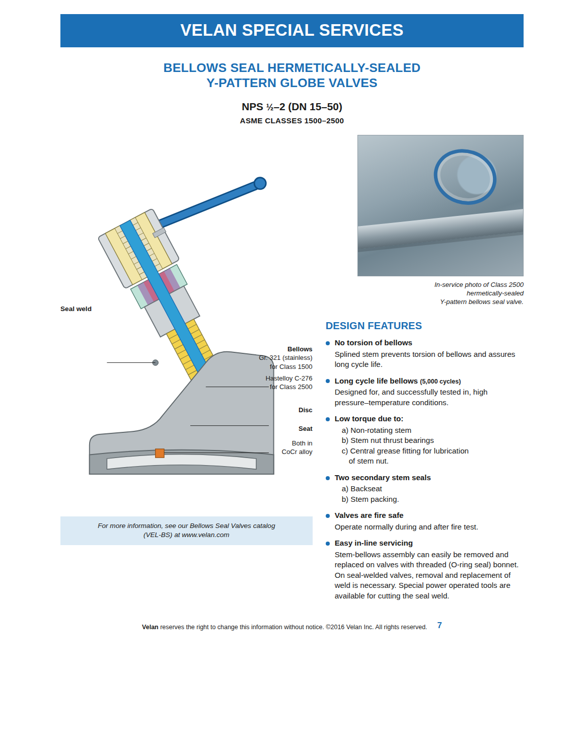VELAN SPECIAL SERVICES
BELLOWS SEAL HERMETICALLY-SEALED
Y-PATTERN GLOBE VALVES
NPS ½–2 (DN 15–50)
ASME CLASSES 1500–2500
Cutaway illustration of a Y-pattern bellows seal globe valve Sectional view showing handwheel, stem, bellows, disc and seat of a Y-pattern bellows seal globe valve.
Seal weld
Bellows Gr. 321 (stainless)
for Class 1500
Hastelloy C-276
for Class 2500
Disc
Seat
Both in
CoCr alloy
For more information, see our Bellows Seal Valves catalog
(VEL-BS) at www.velan.com
In-service photo of Class 2500
hermetically-sealed
Y-pattern bellows seal valve.
DESIGN FEATURES
No torsion of bellows Splined stem prevents torsion of bellows and assures long cycle life.
Long cycle life bellows (5,000 cycles) Designed for, and successfully tested in, high pressure–temperature conditions.
Low torque due to:
a) Non-rotating stem
b) Stem nut thrust bearings
c) Central grease fitting for lubrication
of stem nut.
Two secondary stem seals
a) Backseat
b) Stem packing.
Valves are fire safe Operate normally during and after fire test.
Easy in-line servicing Stem-bellows assembly can easily be removed and replaced on valves with threaded (O-ring seal) bonnet. On seal-welded valves, removal and replacement of weld is necessary. Special power operated tools are available for cutting the seal weld.
Velan reserves the right to change this information without notice. ©2016 Velan Inc. All rights reserved.
7